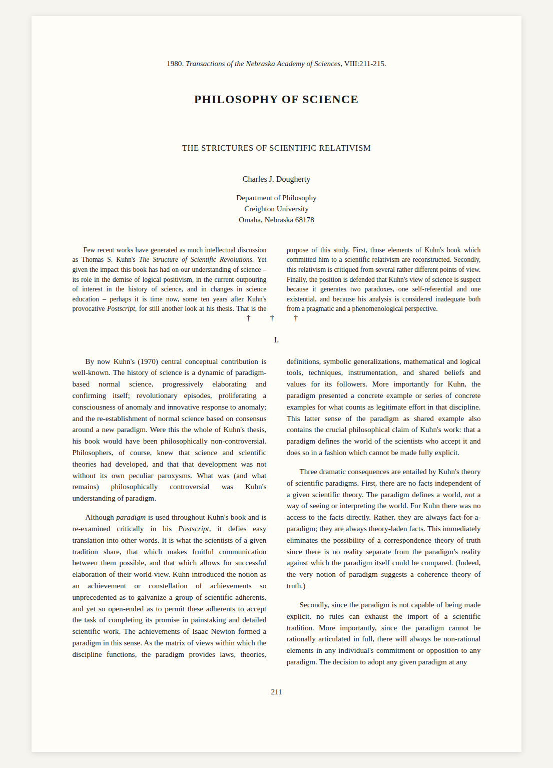1980. Transactions of the Nebraska Academy of Sciences, VIII:211-215.
PHILOSOPHY OF SCIENCE
THE STRICTURES OF SCIENTIFIC RELATIVISM
Charles J. Dougherty
Department of Philosophy
Creighton University
Omaha, Nebraska 68178
Few recent works have generated as much intellectual discussion as Thomas S. Kuhn's The Structure of Scientific Revolutions. Yet given the impact this book has had on our understanding of science – its role in the demise of logical positivism, in the current outpouring of interest in the history of science, and in changes in science education – perhaps it is time now, some ten years after Kuhn's provocative Postscript, for still another look at his thesis. That is the purpose of this study. First, those elements of Kuhn's book which committed him to a scientific relativism are reconstructed. Secondly, this relativism is critiqued from several rather different points of view. Finally, the position is defended that Kuhn's view of science is suspect because it generates two paradoxes, one self-referential and one existential, and because his analysis is considered inadequate both from a pragmatic and a phenomenological perspective.
† † †
I.
By now Kuhn's (1970) central conceptual contribution is well-known. The history of science is a dynamic of paradigm-based normal science, progressively elaborating and confirming itself; revolutionary episodes, proliferating a consciousness of anomaly and innovative response to anomaly; and the re-establishment of normal science based on consensus around a new paradigm. Were this the whole of Kuhn's thesis, his book would have been philosophically non-controversial. Philosophers, of course, knew that science and scientific theories had developed, and that that development was not without its own peculiar paroxysms. What was (and what remains) philosophically controversial was Kuhn's understanding of paradigm.
Although paradigm is used throughout Kuhn's book and is re-examined critically in his Postscript, it defies easy translation into other words. It is what the scientists of a given tradition share, that which makes fruitful communication between them possible, and that which allows for successful elaboration of their world-view. Kuhn introduced the notion as an achievement or constellation of achievements so unprecedented as to galvanize a group of scientific adherents, and yet so open-ended as to permit these adherents to accept the task of completing its promise in painstaking and detailed scientific work. The achievements of Isaac Newton formed a paradigm in this sense. As the matrix of views within which the discipline functions, the paradigm provides laws, theories, definitions, symbolic generalizations, mathematical and logical tools, techniques, instrumentation, and shared beliefs and values for its followers. More importantly for Kuhn, the paradigm presented a concrete example or series of concrete examples for what counts as legitimate effort in that discipline. This latter sense of the paradigm as shared example also contains the crucial philosophical claim of Kuhn's work: that a paradigm defines the world of the scientists who accept it and does so in a fashion which cannot be made fully explicit.
Three dramatic consequences are entailed by Kuhn's theory of scientific paradigms. First, there are no facts independent of a given scientific theory. The paradigm defines a world, not a way of seeing or interpreting the world. For Kuhn there was no access to the facts directly. Rather, they are always fact-for-a-paradigm; they are always theory-laden facts. This immediately eliminates the possibility of a correspondence theory of truth since there is no reality separate from the paradigm's reality against which the paradigm itself could be compared. (Indeed, the very notion of paradigm suggests a coherence theory of truth.)
Secondly, since the paradigm is not capable of being made explicit, no rules can exhaust the import of a scientific tradition. More importantly, since the paradigm cannot be rationally articulated in full, there will always be non-rational elements in any individual's commitment or opposition to any paradigm. The decision to adopt any given paradigm at any
211